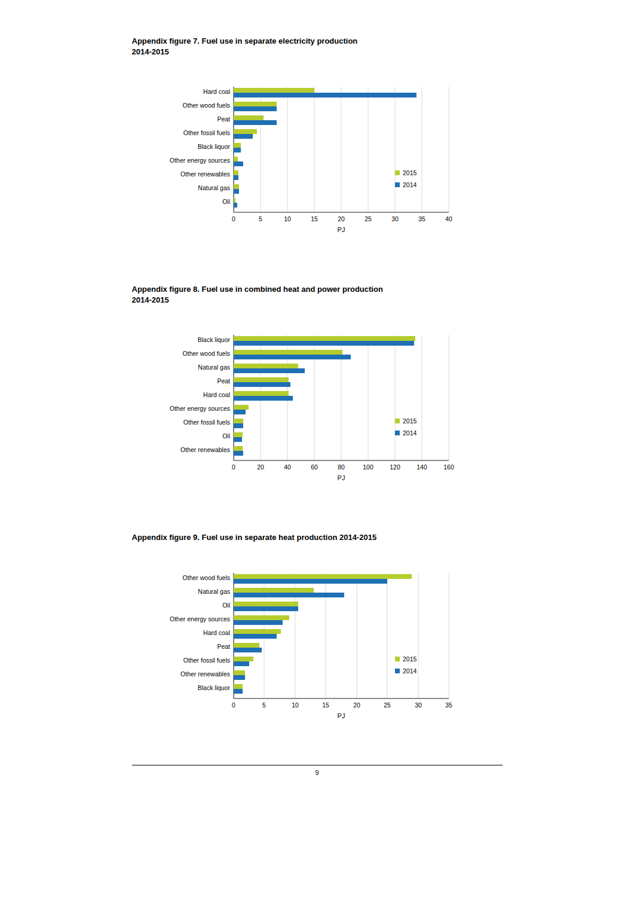Appendix figure 7. Fuel use in separate electricity production
2014-2015
Hard coal Other wood fuels Peat Other fossil fuels Black liquor Other energy sources Other renewables Natural gas Oil 0 5 10 15 20 25 30 35 40 PJ 2015 2014
Appendix figure 8. Fuel use in combined heat and power production
2014-2015
Black liquor Other wood fuels Natural gas Peat Hard coal Other energy sources Other fossil fuels Oil Other renewables 0 20 40 60 80 100 120 140 160 PJ 2015 2014
Appendix figure 9. Fuel use in separate heat production 2014-2015
Other wood fuels Natural gas Oil Other energy sources Hard coal Peat Other fossil fuels Other renewables Black liquor 0 5 10 15 20 25 30 35 PJ 2015 2014
9